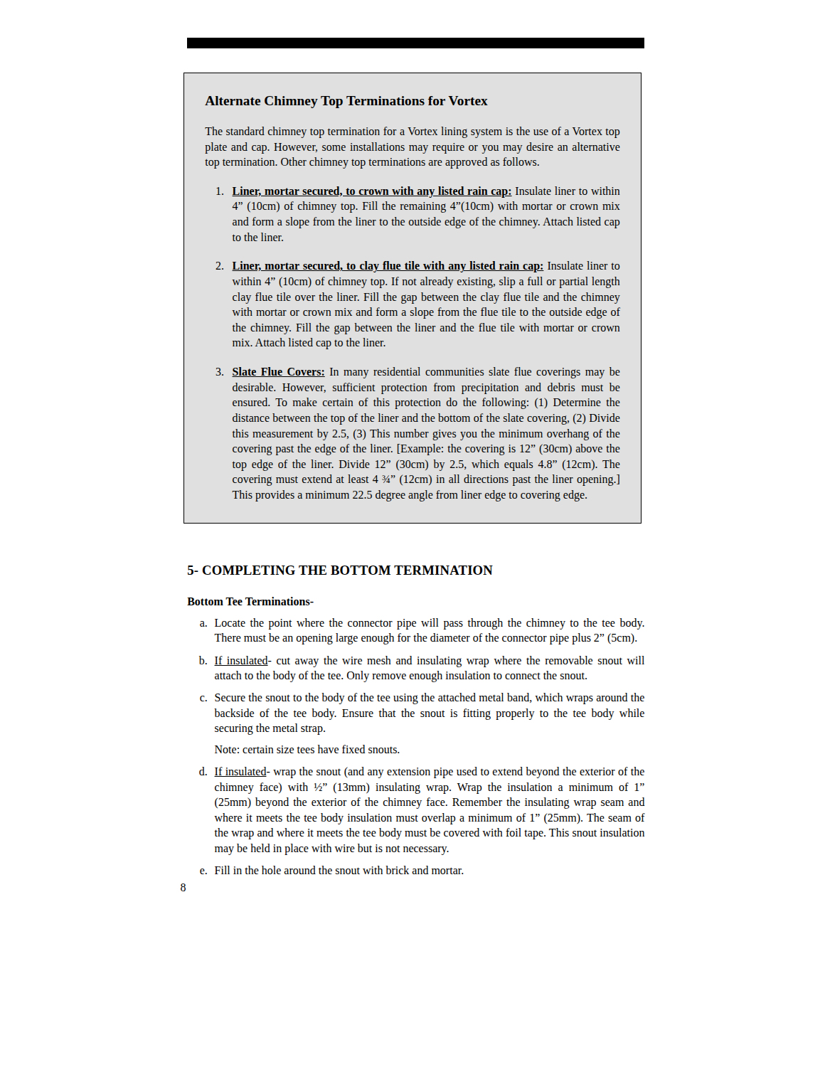Alternate Chimney Top Terminations for Vortex
The standard chimney top termination for a Vortex lining system is the use of a Vortex top plate and cap. However, some installations may require or you may desire an alternative top termination. Other chimney top terminations are approved as follows.
Liner, mortar secured, to crown with any listed rain cap: Insulate liner to within 4” (10cm) of chimney top. Fill the remaining 4”(10cm) with mortar or crown mix and form a slope from the liner to the outside edge of the chimney. Attach listed cap to the liner.
Liner, mortar secured, to clay flue tile with any listed rain cap: Insulate liner to within 4” (10cm) of chimney top. If not already existing, slip a full or partial length clay flue tile over the liner. Fill the gap between the clay flue tile and the chimney with mortar or crown mix and form a slope from the flue tile to the outside edge of the chimney. Fill the gap between the liner and the flue tile with mortar or crown mix. Attach listed cap to the liner.
Slate Flue Covers: In many residential communities slate flue coverings may be desirable. However, sufficient protection from precipitation and debris must be ensured. To make certain of this protection do the following: (1) Determine the distance between the top of the liner and the bottom of the slate covering, (2) Divide this measurement by 2.5, (3) This number gives you the minimum overhang of the covering past the edge of the liner. [Example: the covering is 12” (30cm) above the top edge of the liner. Divide 12” (30cm) by 2.5, which equals 4.8” (12cm). The covering must extend at least 4 ¾” (12cm) in all directions past the liner opening.] This provides a minimum 22.5 degree angle from liner edge to covering edge.
5- COMPLETING THE BOTTOM TERMINATION
Bottom Tee Terminations-
Locate the point where the connector pipe will pass through the chimney to the tee body. There must be an opening large enough for the diameter of the connector pipe plus 2” (5cm).
If insulated- cut away the wire mesh and insulating wrap where the removable snout will attach to the body of the tee. Only remove enough insulation to connect the snout.
Secure the snout to the body of the tee using the attached metal band, which wraps around the backside of the tee body. Ensure that the snout is fitting properly to the tee body while securing the metal strap.
Note: certain size tees have fixed snouts.
If insulated- wrap the snout (and any extension pipe used to extend beyond the exterior of the chimney face) with ½” (13mm) insulating wrap. Wrap the insulation a minimum of 1” (25mm) beyond the exterior of the chimney face. Remember the insulating wrap seam and where it meets the tee body insulation must overlap a minimum of 1” (25mm). The seam of the wrap and where it meets the tee body must be covered with foil tape. This snout insulation may be held in place with wire but is not necessary.
Fill in the hole around the snout with brick and mortar.
8